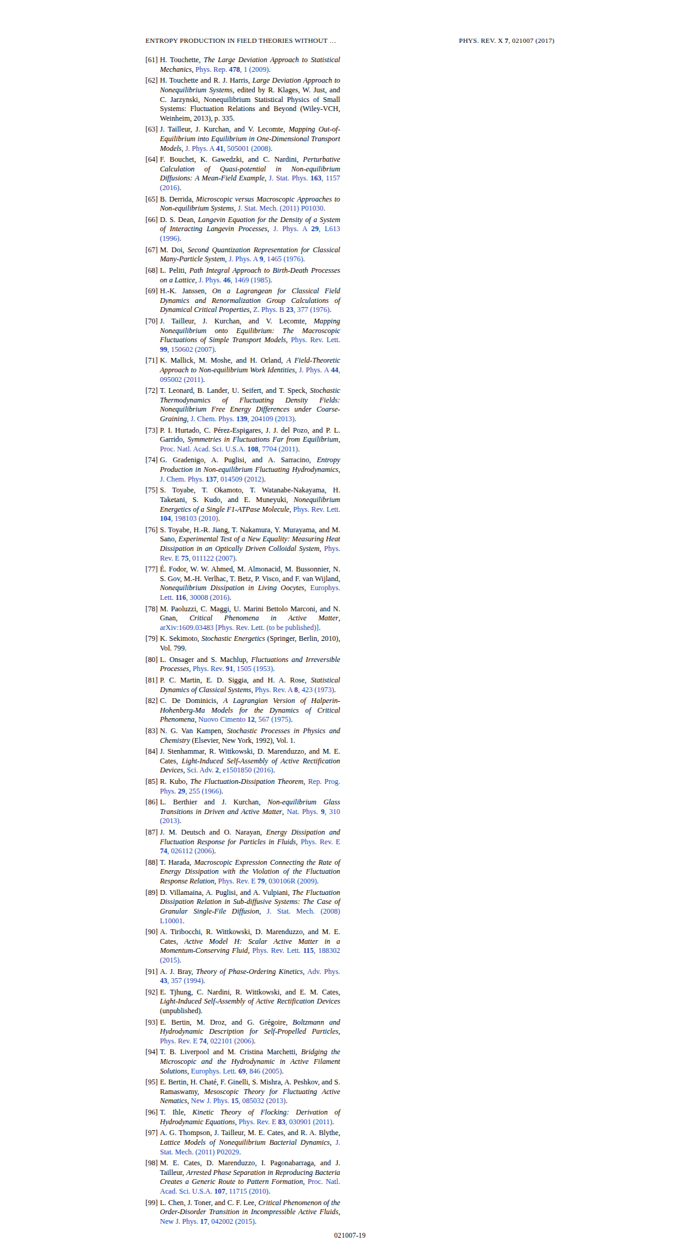Entropy production in field theories without …
Phys. Rev. X 7, 021007 (2017)
[61] H. Touchette, The Large Deviation Approach to Statistical Mechanics, Phys. Rep. 478, 1 (2009).
[62] H. Touchette and R. J. Harris, Large Deviation Approach to Nonequilibrium Systems, edited by R. Klages, W. Just, and C. Jarzynski, Nonequilibrium Statistical Physics of Small Systems: Fluctuation Relations and Beyond (Wiley-VCH, Weinheim, 2013), p. 335.
[63] J. Tailleur, J. Kurchan, and V. Lecomte, Mapping Out-of-Equilibrium into Equilibrium in One-Dimensional Transport Models, J. Phys. A 41, 505001 (2008).
[64] F. Bouchet, K. Gawedzki, and C. Nardini, Perturbative Calculation of Quasi-potential in Non-equilibrium Diffusions: A Mean-Field Example, J. Stat. Phys. 163, 1157 (2016).
[65] B. Derrida, Microscopic versus Macroscopic Approaches to Non-equilibrium Systems, J. Stat. Mech. (2011) P01030.
[66] D. S. Dean, Langevin Equation for the Density of a System of Interacting Langevin Processes, J. Phys. A 29, L613 (1996).
[67] M. Doi, Second Quantization Representation for Classical Many-Particle System, J. Phys. A 9, 1465 (1976).
[68] L. Peliti, Path Integral Approach to Birth-Death Processes on a Lattice, J. Phys. 46, 1469 (1985).
[69] H.-K. Janssen, On a Lagrangean for Classical Field Dynamics and Renormalization Group Calculations of Dynamical Critical Properties, Z. Phys. B 23, 377 (1976).
[70] J. Tailleur, J. Kurchan, and V. Lecomte, Mapping Nonequilibrium onto Equilibrium: The Macroscopic Fluctuations of Simple Transport Models, Phys. Rev. Lett. 99, 150602 (2007).
[71] K. Mallick, M. Moshe, and H. Orland, A Field-Theoretic Approach to Non-equilibrium Work Identities, J. Phys. A 44, 095002 (2011).
[72] T. Leonard, B. Lander, U. Seifert, and T. Speck, Stochastic Thermodynamics of Fluctuating Density Fields: Nonequilibrium Free Energy Differences under Coarse-Graining, J. Chem. Phys. 139, 204109 (2013).
[73] P. I. Hurtado, C. Pérez-Espigares, J. J. del Pozo, and P. L. Garrido, Symmetries in Fluctuations Far from Equilibrium, Proc. Natl. Acad. Sci. U.S.A. 108, 7704 (2011).
[74] G. Gradenigo, A. Puglisi, and A. Sarracino, Entropy Production in Non-equilibrium Fluctuating Hydrodynamics, J. Chem. Phys. 137, 014509 (2012).
[75] S. Toyabe, T. Okamoto, T. Watanabe-Nakayama, H. Taketani, S. Kudo, and E. Muneyuki, Nonequilibrium Energetics of a Single F1-ATPase Molecule, Phys. Rev. Lett. 104, 198103 (2010).
[76] S. Toyabe, H.-R. Jiang, T. Nakamura, Y. Murayama, and M. Sano, Experimental Test of a New Equality: Measuring Heat Dissipation in an Optically Driven Colloidal System, Phys. Rev. E 75, 011122 (2007).
[77] É. Fodor, W. W. Ahmed, M. Almonacid, M. Bussonnier, N. S. Gov, M.-H. Verlhac, T. Betz, P. Visco, and F. van Wijland, Nonequilibrium Dissipation in Living Oocytes, Europhys. Lett. 116, 30008 (2016).
[78] M. Paoluzzi, C. Maggi, U. Marini Bettolo Marconi, and N. Gnan, Critical Phenomena in Active Matter, arXiv:1609.03483 [Phys. Rev. Lett. (to be published)].
[79] K. Sekimoto, Stochastic Energetics (Springer, Berlin, 2010), Vol. 799.
[80] L. Onsager and S. Machlup, Fluctuations and Irreversible Processes, Phys. Rev. 91, 1505 (1953).
[81] P. C. Martin, E. D. Siggia, and H. A. Rose, Statistical Dynamics of Classical Systems, Phys. Rev. A 8, 423 (1973).
[82] C. De Dominicis, A Lagrangian Version of Halperin-Hohenberg-Ma Models for the Dynamics of Critical Phenomena, Nuovo Cimento 12, 567 (1975).
[83] N. G. Van Kampen, Stochastic Processes in Physics and Chemistry (Elsevier, New York, 1992), Vol. 1.
[84] J. Stenhammar, R. Wittkowski, D. Marenduzzo, and M. E. Cates, Light-Induced Self-Assembly of Active Rectification Devices, Sci. Adv. 2, e1501850 (2016).
[85] R. Kubo, The Fluctuation-Dissipation Theorem, Rep. Prog. Phys. 29, 255 (1966).
[86] L. Berthier and J. Kurchan, Non-equilibrium Glass Transitions in Driven and Active Matter, Nat. Phys. 9, 310 (2013).
[87] J. M. Deutsch and O. Narayan, Energy Dissipation and Fluctuation Response for Particles in Fluids, Phys. Rev. E 74, 026112 (2006).
[88] T. Harada, Macroscopic Expression Connecting the Rate of Energy Dissipation with the Violation of the Fluctuation Response Relation, Phys. Rev. E 79, 030106R (2009).
[89] D. Villamaina, A. Puglisi, and A. Vulpiani, The Fluctuation Dissipation Relation in Sub-diffusive Systems: The Case of Granular Single-File Diffusion, J. Stat. Mech. (2008) L10001.
[90] A. Tiribocchi, R. Wittkowski, D. Marenduzzo, and M. E. Cates, Active Model H: Scalar Active Matter in a Momentum-Conserving Fluid, Phys. Rev. Lett. 115, 188302 (2015).
[91] A. J. Bray, Theory of Phase-Ordering Kinetics, Adv. Phys. 43, 357 (1994).
[92] E. Tjhung, C. Nardini, R. Wittkowski, and E. M. Cates, Light-Induced Self-Assembly of Active Rectification Devices (unpublished).
[93] E. Bertin, M. Droz, and G. Grégoire, Boltzmann and Hydrodynamic Description for Self-Propelled Particles, Phys. Rev. E 74, 022101 (2006).
[94] T. B. Liverpool and M. Cristina Marchetti, Bridging the Microscopic and the Hydrodynamic in Active Filament Solutions, Europhys. Lett. 69, 846 (2005).
[95] E. Bertin, H. Chaté, F. Ginelli, S. Mishra, A. Peshkov, and S. Ramaswamy, Mesoscopic Theory for Fluctuating Active Nematics, New J. Phys. 15, 085032 (2013).
[96] T. Ihle, Kinetic Theory of Flocking: Derivation of Hydrodynamic Equations, Phys. Rev. E 83, 030901 (2011).
[97] A. G. Thompson, J. Tailleur, M. E. Cates, and R. A. Blythe, Lattice Models of Nonequilibrium Bacterial Dynamics, J. Stat. Mech. (2011) P02029.
[98] M. E. Cates, D. Marenduzzo, I. Pagonabarraga, and J. Tailleur, Arrested Phase Separation in Reproducing Bacteria Creates a Generic Route to Pattern Formation, Proc. Natl. Acad. Sci. U.S.A. 107, 11715 (2010).
[99] L. Chen, J. Toner, and C. F. Lee, Critical Phenomenon of the Order-Disorder Transition in Incompressible Active Fluids, New J. Phys. 17, 042002 (2015).
021007-19